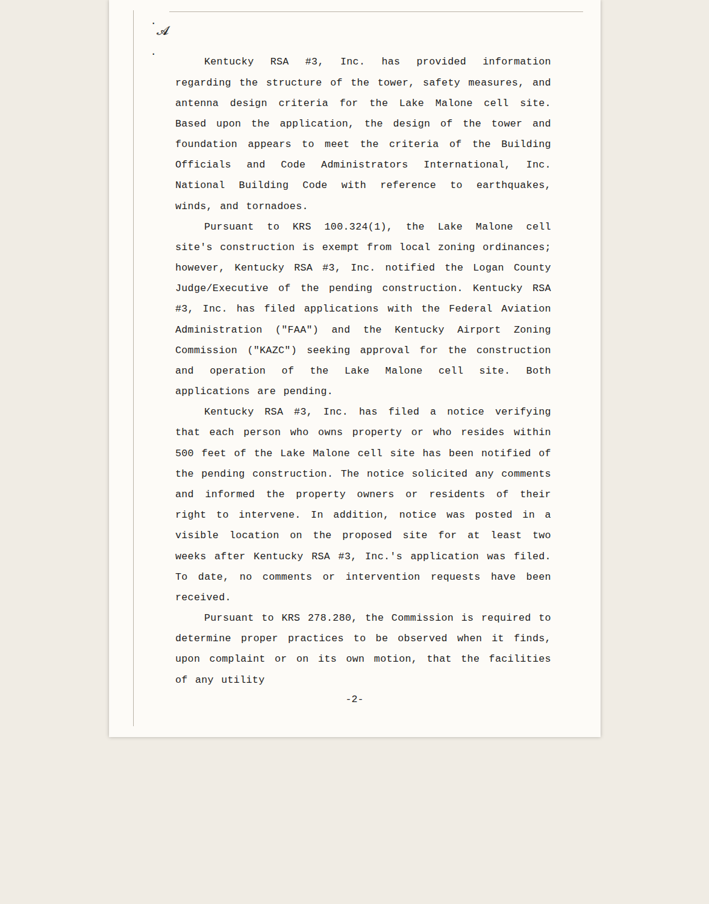. 𝓐 .
Kentucky RSA #3, Inc. has provided information regarding the structure of the tower, safety measures, and antenna design criteria for the Lake Malone cell site. Based upon the application, the design of the tower and foundation appears to meet the criteria of the Building Officials and Code Administrators International, Inc. National Building Code with reference to earthquakes, winds, and tornadoes.
Pursuant to KRS 100.324(1), the Lake Malone cell site's construction is exempt from local zoning ordinances; however, Kentucky RSA #3, Inc. notified the Logan County Judge/Executive of the pending construction. Kentucky RSA #3, Inc. has filed applications with the Federal Aviation Administration ("FAA") and the Kentucky Airport Zoning Commission ("KAZC") seeking approval for the construction and operation of the Lake Malone cell site. Both applications are pending.
Kentucky RSA #3, Inc. has filed a notice verifying that each person who owns property or who resides within 500 feet of the Lake Malone cell site has been notified of the pending construction. The notice solicited any comments and informed the property owners or residents of their right to intervene. In addition, notice was posted in a visible location on the proposed site for at least two weeks after Kentucky RSA #3, Inc.'s application was filed. To date, no comments or intervention requests have been received.
Pursuant to KRS 278.280, the Commission is required to determine proper practices to be observed when it finds, upon complaint or on its own motion, that the facilities of any utility
-2-